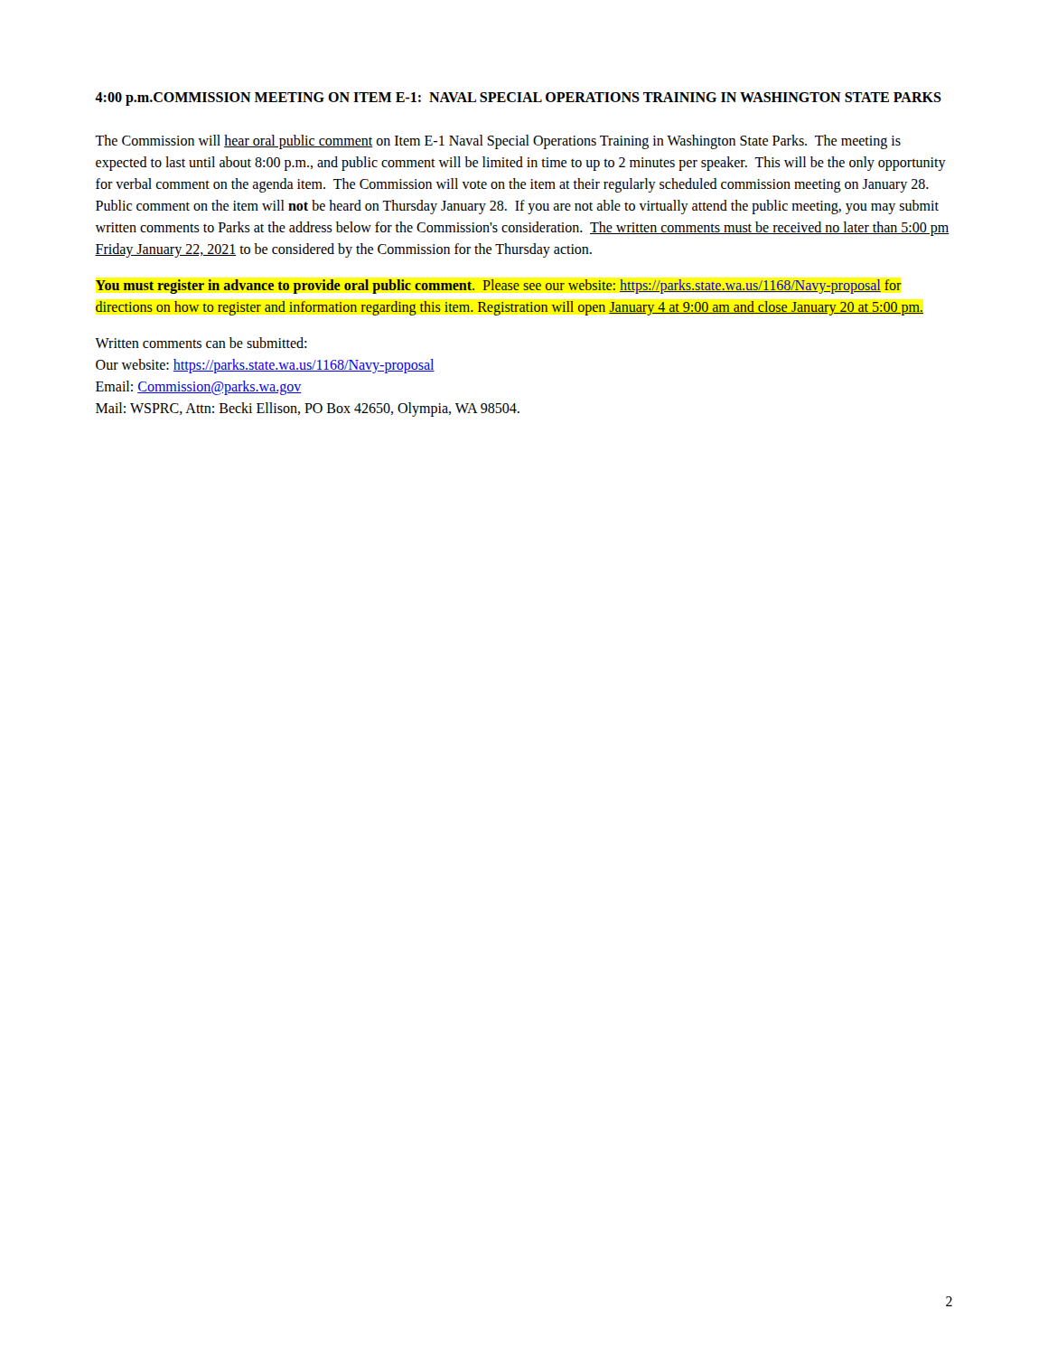| 4:00 p.m. | COMMISSION MEETING ON ITEM E-1: NAVAL SPECIAL OPERATIONS TRAINING IN WASHINGTON STATE PARKS |
The Commission will hear oral public comment on Item E-1 Naval Special Operations Training in Washington State Parks. The meeting is expected to last until about 8:00 p.m., and public comment will be limited in time to up to 2 minutes per speaker. This will be the only opportunity for verbal comment on the agenda item. The Commission will vote on the item at their regularly scheduled commission meeting on January 28. Public comment on the item will not be heard on Thursday January 28. If you are not able to virtually attend the public meeting, you may submit written comments to Parks at the address below for the Commission's consideration. The written comments must be received no later than 5:00 pm Friday January 22, 2021 to be considered by the Commission for the Thursday action.
You must register in advance to provide oral public comment. Please see our website: https://parks.state.wa.us/1168/Navy-proposal for directions on how to register and information regarding this item. Registration will open January 4 at 9:00 am and close January 20 at 5:00 pm.
Written comments can be submitted:
Our website: https://parks.state.wa.us/1168/Navy-proposal
Email: Commission@parks.wa.gov
Mail: WSPRC, Attn: Becki Ellison, PO Box 42650, Olympia, WA 98504.
2